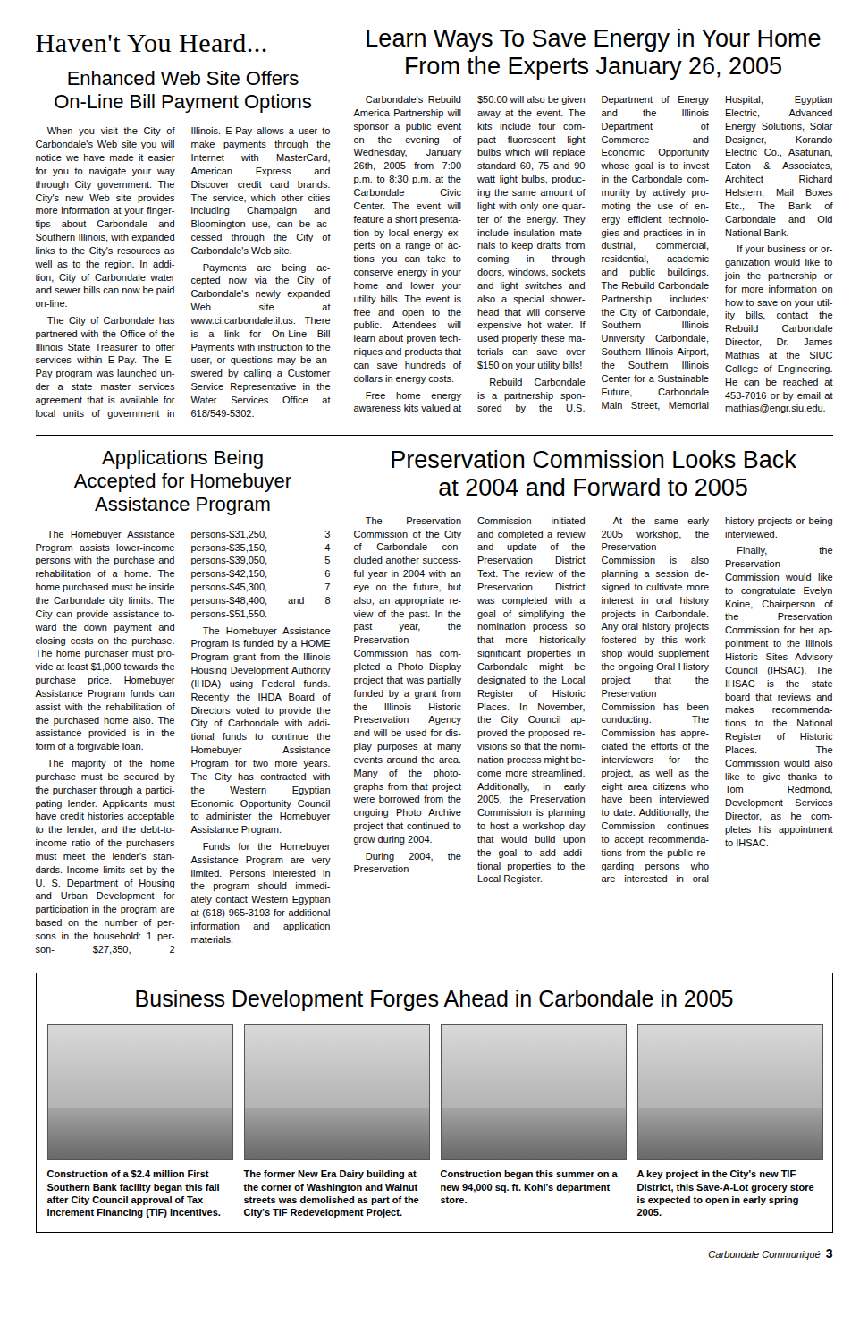Haven't You Heard...
Enhanced Web Site Offers
On-Line Bill Payment Options
When you visit the City of Carbondale's Web site you will notice we have made it easier for you to navigate your way through City government. The City's new Web site provides more information at your fingertips about Carbondale and Southern Illinois, with expanded links to the City's resources as well as to the region. In addition, City of Carbondale water and sewer bills can now be paid on-line.
The City of Carbondale has partnered with the Office of the Illinois State Treasurer to offer services within E-Pay. The E-Pay program was launched under a state master services agreement that is available for local units of government in Illinois. E-Pay allows a user to make payments through the Internet with MasterCard, American Express and Discover credit card brands. The service, which other cities including Champaign and Bloomington use, can be accessed through the City of Carbondale's Web site.
Payments are being accepted now via the City of Carbondale's newly expanded Web site at www.ci.carbondale.il.us. There is a link for On-Line Bill Payments with instruction to the user, or questions may be answered by calling a Customer Service Representative in the Water Services Office at 618/549-5302.
Learn Ways To Save Energy in Your Home
From the Experts January 26, 2005
Carbondale's Rebuild America Partnership will sponsor a public event on the evening of Wednesday, January 26th, 2005 from 7:00 p.m. to 8:30 p.m. at the Carbondale Civic Center. The event will feature a short presentation by local energy experts on a range of actions you can take to conserve energy in your home and lower your utility bills. The event is free and open to the public. Attendees will learn about proven techniques and products that can save hundreds of dollars in energy costs.
Free home energy awareness kits valued at $50.00 will also be given away at the event. The kits include four compact fluorescent light bulbs which will replace standard 60, 75 and 90 watt light bulbs, producing the same amount of light with only one quarter of the energy. They include insulation materials to keep drafts from coming in through doors, windows, sockets and light switches and also a special showerhead that will conserve expensive hot water. If used properly these materials can save over $150 on your utility bills!
Rebuild Carbondale is a partnership sponsored by the U.S. Department of Energy and the Illinois Department of Commerce and Economic Opportunity whose goal is to invest in the Carbondale community by actively promoting the use of energy efficient technologies and practices in industrial, commercial, residential, academic and public buildings. The Rebuild Carbondale Partnership includes: the City of Carbondale, Southern Illinois University Carbondale, Southern Illinois Airport, the Southern Illinois Center for a Sustainable Future, Carbondale Main Street, Memorial Hospital, Egyptian Electric, Advanced Energy Solutions, Solar Designer, Korando Electric Co., Asaturian, Eaton & Associates, Architect Richard Helstern, Mail Boxes Etc., The Bank of Carbondale and Old National Bank.
If your business or organization would like to join the partnership or for more information on how to save on your utility bills, contact the Rebuild Carbondale Director, Dr. James Mathias at the SIUC College of Engineering. He can be reached at 453-7016 or by email at mathias@engr.siu.edu.
Applications Being
Accepted for Homebuyer
Assistance Program
The Homebuyer Assistance Program assists lower-income persons with the purchase and rehabilitation of a home. The home purchased must be inside the Carbondale city limits. The City can provide assistance toward the down payment and closing costs on the purchase. The home purchaser must provide at least $1,000 towards the purchase price. Homebuyer Assistance Program funds can assist with the rehabilitation of the purchased home also. The assistance provided is in the form of a forgivable loan.
The majority of the home purchase must be secured by the purchaser through a participating lender. Applicants must have credit histories acceptable to the lender, and the debt-to-income ratio of the purchasers must meet the lender's standards. Income limits set by the U. S. Department of Housing and Urban Development for participation in the program are based on the number of persons in the household: 1 person- $27,350, 2 persons-$31,250, 3 persons-$35,150, 4 persons-$39,050, 5 persons-$42,150, 6 persons-$45,300, 7 persons-$48,400, and 8 persons-$51,550.
The Homebuyer Assistance Program is funded by a HOME Program grant from the Illinois Housing Development Authority (IHDA) using Federal funds. Recently the IHDA Board of Directors voted to provide the City of Carbondale with additional funds to continue the Homebuyer Assistance Program for two more years. The City has contracted with the Western Egyptian Economic Opportunity Council to administer the Homebuyer Assistance Program.
Funds for the Homebuyer Assistance Program are very limited. Persons interested in the program should immediately contact Western Egyptian at (618) 965-3193 for additional information and application materials.
Preservation Commission Looks Back
at 2004 and Forward to 2005
The Preservation Commission of the City of Carbondale concluded another successful year in 2004 with an eye on the future, but also, an appropriate review of the past. In the past year, the Preservation Commission has completed a Photo Display project that was partially funded by a grant from the Illinois Historic Preservation Agency and will be used for display purposes at many events around the area. Many of the photographs from that project were borrowed from the ongoing Photo Archive project that continued to grow during 2004.
During 2004, the Preservation Commission initiated and completed a review and update of the Preservation District Text. The review of the Preservation District was completed with a goal of simplifying the nomination process so that more historically significant properties in Carbondale might be designated to the Local Register of Historic Places. In November, the City Council approved the proposed revisions so that the nomination process might become more streamlined. Additionally, in early 2005, the Preservation Commission is planning to host a workshop day that would build upon the goal to add additional properties to the Local Register.
At the same early 2005 workshop, the Preservation Commission is also planning a session designed to cultivate more interest in oral history projects in Carbondale. Any oral history projects fostered by this workshop would supplement the ongoing Oral History project that the Preservation Commission has been conducting. The Commission has appreciated the efforts of the interviewers for the project, as well as the eight area citizens who have been interviewed to date. Additionally, the Commission continues to accept recommendations from the public regarding persons who are interested in oral history projects or being interviewed.
Finally, the Preservation Commission would like to congratulate Evelyn Koine, Chairperson of the Preservation Commission for her appointment to the Illinois Historic Sites Advisory Council (IHSAC). The IHSAC is the state board that reviews and makes recommendations to the National Register of Historic Places. The Commission would also like to give thanks to Tom Redmond, Development Services Director, as he completes his appointment to IHSAC.
Business Development Forges Ahead in Carbondale in 2005
Construction of a $2.4 million First Southern Bank facility began this fall after City Council approval of Tax Increment Financing (TIF) incentives.
The former New Era Dairy building at the corner of Washington and Walnut streets was demolished as part of the City's TIF Redevelopment Project.
Construction began this summer on a new 94,000 sq. ft. Kohl's department store.
A key project in the City's new TIF District, this Save-A-Lot grocery store is expected to open in early spring 2005.
Carbondale Communiqué 3